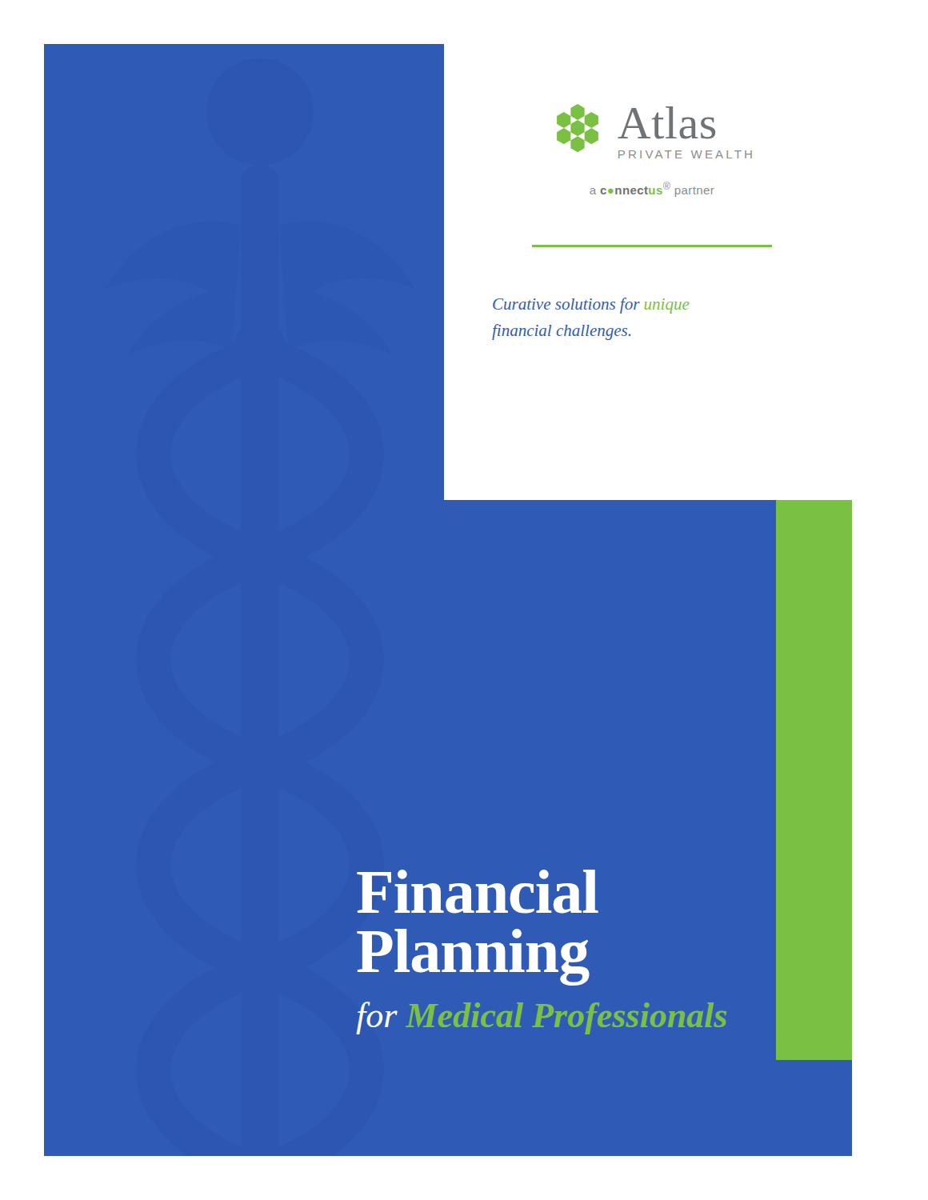Atlas
PRIVATE WEALTH
a c●nnectus® partner
Curative solutions for unique financial challenges.
Financial
Planning
for Medical Professionals